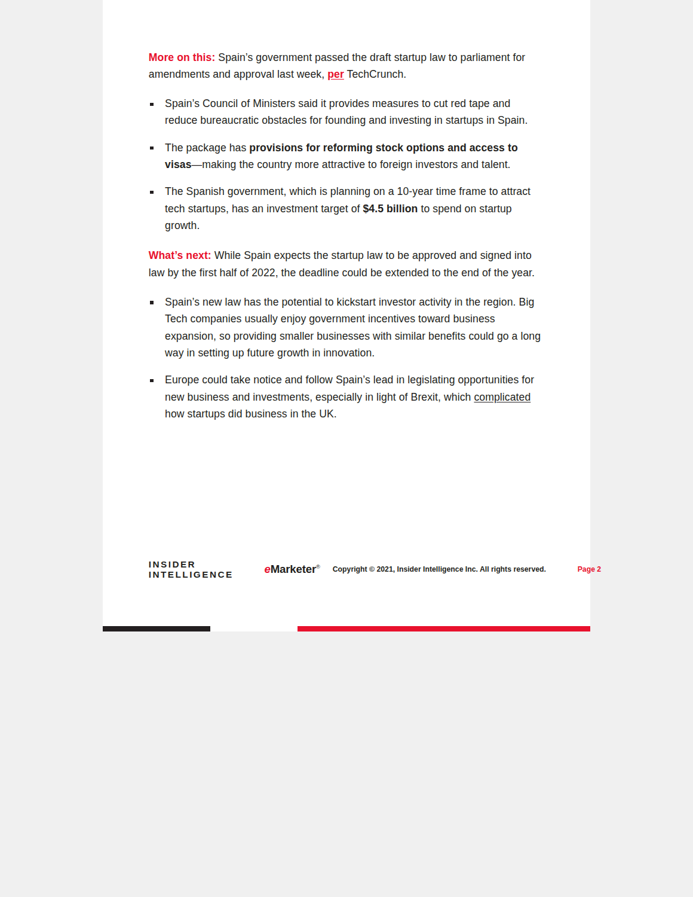More on this: Spain’s government passed the draft startup law to parliament for amendments and approval last week, per TechCrunch.
Spain’s Council of Ministers said it provides measures to cut red tape and reduce bureaucratic obstacles for founding and investing in startups in Spain.
The package has provisions for reforming stock options and access to visas—making the country more attractive to foreign investors and talent.
The Spanish government, which is planning on a 10-year time frame to attract tech startups, has an investment target of $4.5 billion to spend on startup growth.
What’s next: While Spain expects the startup law to be approved and signed into law by the first half of 2022, the deadline could be extended to the end of the year.
Spain’s new law has the potential to kickstart investor activity in the region. Big Tech companies usually enjoy government incentives toward business expansion, so providing smaller businesses with similar benefits could go a long way in setting up future growth in innovation.
Europe could take notice and follow Spain’s lead in legislating opportunities for new business and investments, especially in light of Brexit, which complicated how startups did business in the UK.
INSIDER INTELLIGENCE
e Marketer®
Copyright © 2021, Insider Intelligence Inc. All rights reserved. Page 2